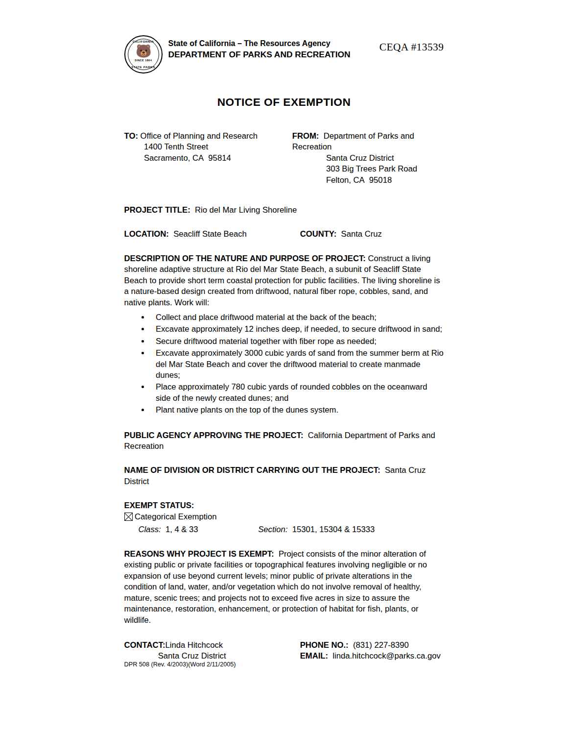California
🐻
SINCE 1864
State Parks
State of California – The Resources Agency
DEPARTMENT OF PARKS AND RECREATION
CEQA #13539
NOTICE OF EXEMPTION
TO: Office of Planning and Research
1400 Tenth Street
Sacramento, CA 95814
FROM: Department of Parks and Recreation
Santa Cruz District
303 Big Trees Park Road
Felton, CA 95018
PROJECT TITLE: Rio del Mar Living Shoreline
LOCATION: Seacliff State Beach
COUNTY: Santa Cruz
DESCRIPTION OF THE NATURE AND PURPOSE OF PROJECT: Construct a living shoreline adaptive structure at Rio del Mar State Beach, a subunit of Seacliff State Beach to provide short term coastal protection for public facilities. The living shoreline is a nature-based design created from driftwood, natural fiber rope, cobbles, sand, and native plants. Work will:
Collect and place driftwood material at the back of the beach;
Excavate approximately 12 inches deep, if needed, to secure driftwood in sand;
Secure driftwood material together with fiber rope as needed;
Excavate approximately 3000 cubic yards of sand from the summer berm at Rio del Mar State Beach and cover the driftwood material to create manmade dunes;
Place approximately 780 cubic yards of rounded cobbles on the oceanward side of the newly created dunes; and
Plant native plants on the top of the dunes system.
PUBLIC AGENCY APPROVING THE PROJECT: California Department of Parks and Recreation
NAME OF DIVISION OR DISTRICT CARRYING OUT THE PROJECT: Santa Cruz District
EXEMPT STATUS:
Categorical Exemption
Class: 1, 4 & 33
Section: 15301, 15304 & 15333
REASONS WHY PROJECT IS EXEMPT: Project consists of the minor alteration of existing public or private facilities or topographical features involving negligible or no expansion of use beyond current levels; minor public of private alterations in the condition of land, water, and/or vegetation which do not involve removal of healthy, mature, scenic trees; and projects not to exceed five acres in size to assure the maintenance, restoration, enhancement, or protection of habitat for fish, plants, or wildlife.
CONTACT: Linda Hitchcock
Santa Cruz District
PHONE NO.: (831) 227-8390
EMAIL: linda.hitchcock@parks.ca.gov
DPR 508 (Rev. 4/2003)(Word 2/11/2005)